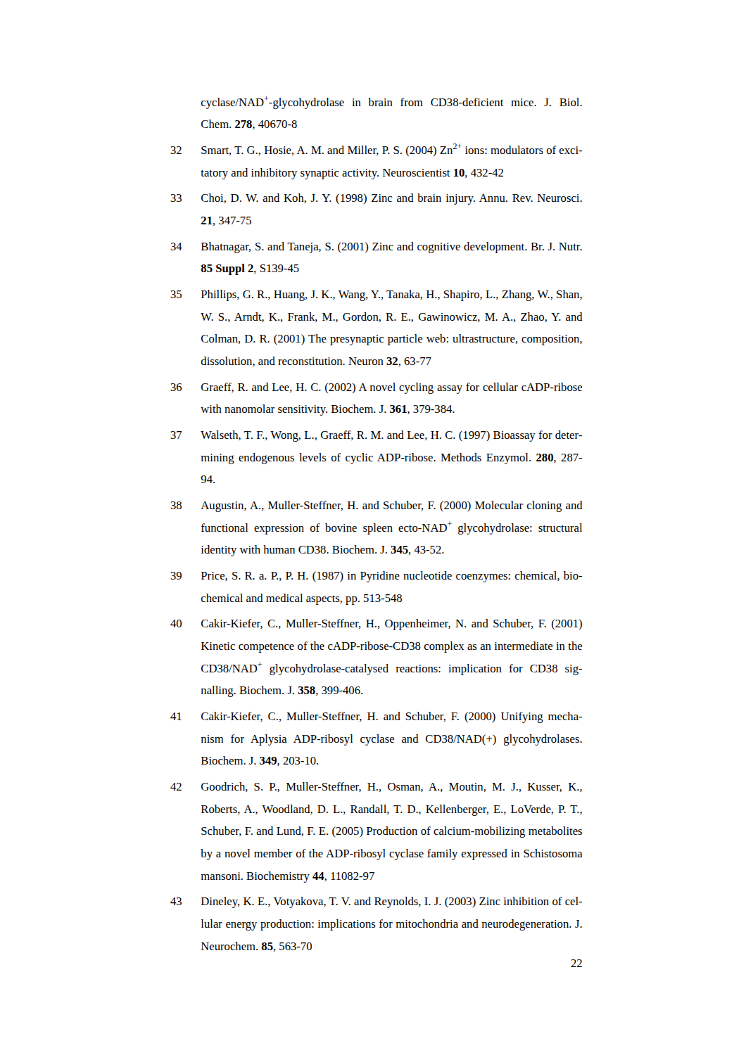cyclase/NAD+-glycohydrolase in brain from CD38-deficient mice. J. Biol. Chem. 278, 40670-8
32 Smart, T. G., Hosie, A. M. and Miller, P. S. (2004) Zn2+ ions: modulators of excitatory and inhibitory synaptic activity. Neuroscientist 10, 432-42
33 Choi, D. W. and Koh, J. Y. (1998) Zinc and brain injury. Annu. Rev. Neurosci. 21, 347-75
34 Bhatnagar, S. and Taneja, S. (2001) Zinc and cognitive development. Br. J. Nutr. 85 Suppl 2, S139-45
35 Phillips, G. R., Huang, J. K., Wang, Y., Tanaka, H., Shapiro, L., Zhang, W., Shan, W. S., Arndt, K., Frank, M., Gordon, R. E., Gawinowicz, M. A., Zhao, Y. and Colman, D. R. (2001) The presynaptic particle web: ultrastructure, composition, dissolution, and reconstitution. Neuron 32, 63-77
36 Graeff, R. and Lee, H. C. (2002) A novel cycling assay for cellular cADP-ribose with nanomolar sensitivity. Biochem. J. 361, 379-384.
37 Walseth, T. F., Wong, L., Graeff, R. M. and Lee, H. C. (1997) Bioassay for determining endogenous levels of cyclic ADP-ribose. Methods Enzymol. 280, 287-94.
38 Augustin, A., Muller-Steffner, H. and Schuber, F. (2000) Molecular cloning and functional expression of bovine spleen ecto-NAD+ glycohydrolase: structural identity with human CD38. Biochem. J. 345, 43-52.
39 Price, S. R. a. P., P. H. (1987) in Pyridine nucleotide coenzymes: chemical, biochemical and medical aspects, pp. 513-548
40 Cakir-Kiefer, C., Muller-Steffner, H., Oppenheimer, N. and Schuber, F. (2001) Kinetic competence of the cADP-ribose-CD38 complex as an intermediate in the CD38/NAD+ glycohydrolase-catalysed reactions: implication for CD38 signalling. Biochem. J. 358, 399-406.
41 Cakir-Kiefer, C., Muller-Steffner, H. and Schuber, F. (2000) Unifying mechanism for Aplysia ADP-ribosyl cyclase and CD38/NAD(+) glycohydrolases. Biochem. J. 349, 203-10.
42 Goodrich, S. P., Muller-Steffner, H., Osman, A., Moutin, M. J., Kusser, K., Roberts, A., Woodland, D. L., Randall, T. D., Kellenberger, E., LoVerde, P. T., Schuber, F. and Lund, F. E. (2005) Production of calcium-mobilizing metabolites by a novel member of the ADP-ribosyl cyclase family expressed in Schistosoma mansoni. Biochemistry 44, 11082-97
43 Dineley, K. E., Votyakova, T. V. and Reynolds, I. J. (2003) Zinc inhibition of cellular energy production: implications for mitochondria and neurodegeneration. J. Neurochem. 85, 563-70
22